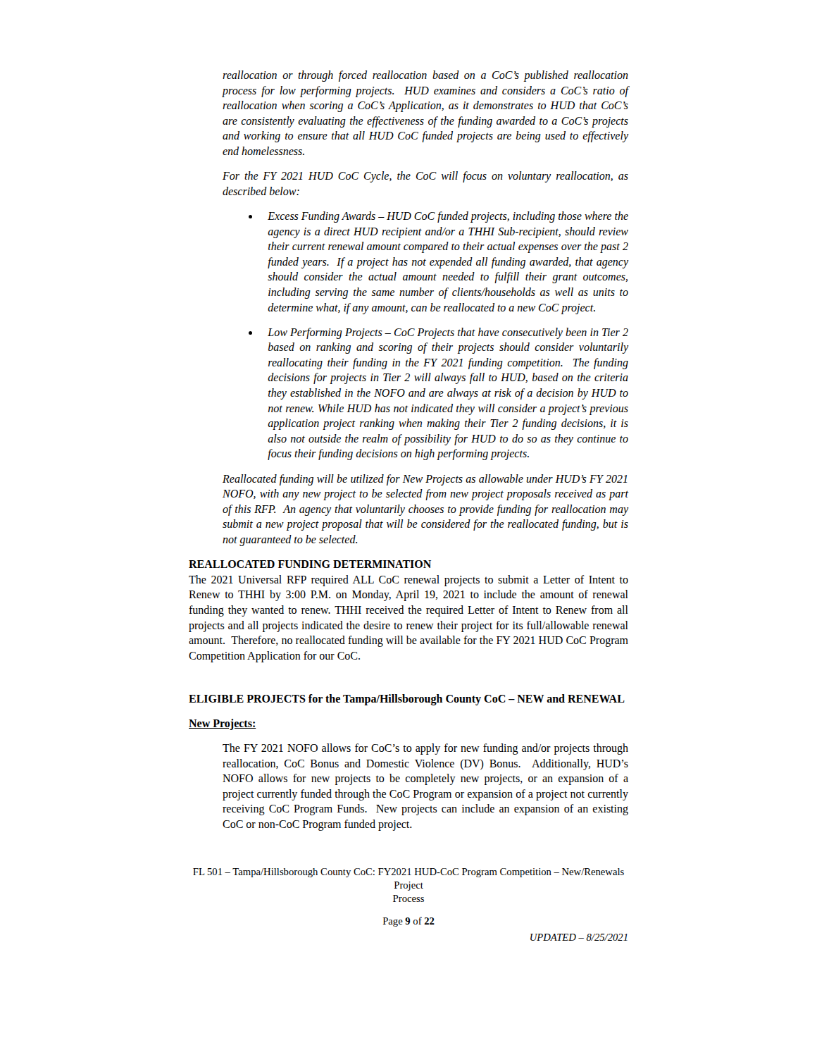reallocation or through forced reallocation based on a CoC’s published reallocation process for low performing projects. HUD examines and considers a CoC’s ratio of reallocation when scoring a CoC’s Application, as it demonstrates to HUD that CoC’s are consistently evaluating the effectiveness of the funding awarded to a CoC’s projects and working to ensure that all HUD CoC funded projects are being used to effectively end homelessness.
For the FY 2021 HUD CoC Cycle, the CoC will focus on voluntary reallocation, as described below:
Excess Funding Awards – HUD CoC funded projects, including those where the agency is a direct HUD recipient and/or a THHI Sub-recipient, should review their current renewal amount compared to their actual expenses over the past 2 funded years. If a project has not expended all funding awarded, that agency should consider the actual amount needed to fulfill their grant outcomes, including serving the same number of clients/households as well as units to determine what, if any amount, can be reallocated to a new CoC project.
Low Performing Projects – CoC Projects that have consecutively been in Tier 2 based on ranking and scoring of their projects should consider voluntarily reallocating their funding in the FY 2021 funding competition. The funding decisions for projects in Tier 2 will always fall to HUD, based on the criteria they established in the NOFO and are always at risk of a decision by HUD to not renew. While HUD has not indicated they will consider a project’s previous application project ranking when making their Tier 2 funding decisions, it is also not outside the realm of possibility for HUD to do so as they continue to focus their funding decisions on high performing projects.
Reallocated funding will be utilized for New Projects as allowable under HUD’s FY 2021 NOFO, with any new project to be selected from new project proposals received as part of this RFP. An agency that voluntarily chooses to provide funding for reallocation may submit a new project proposal that will be considered for the reallocated funding, but is not guaranteed to be selected.
REALLOCATED FUNDING DETERMINATION
The 2021 Universal RFP required ALL CoC renewal projects to submit a Letter of Intent to Renew to THHI by 3:00 P.M. on Monday, April 19, 2021 to include the amount of renewal funding they wanted to renew. THHI received the required Letter of Intent to Renew from all projects and all projects indicated the desire to renew their project for its full/allowable renewal amount. Therefore, no reallocated funding will be available for the FY 2021 HUD CoC Program Competition Application for our CoC.
ELIGIBLE PROJECTS for the Tampa/Hillsborough County CoC – NEW and RENEWAL
New Projects:
The FY 2021 NOFO allows for CoC’s to apply for new funding and/or projects through reallocation, CoC Bonus and Domestic Violence (DV) Bonus. Additionally, HUD’s NOFO allows for new projects to be completely new projects, or an expansion of a project currently funded through the CoC Program or expansion of a project not currently receiving CoC Program Funds. New projects can include an expansion of an existing CoC or non-CoC Program funded project.
FL 501 – Tampa/Hillsborough County CoC: FY2021 HUD-CoC Program Competition – New/Renewals Project
Process
Page 9 of 22
UPDATED – 8/25/2021